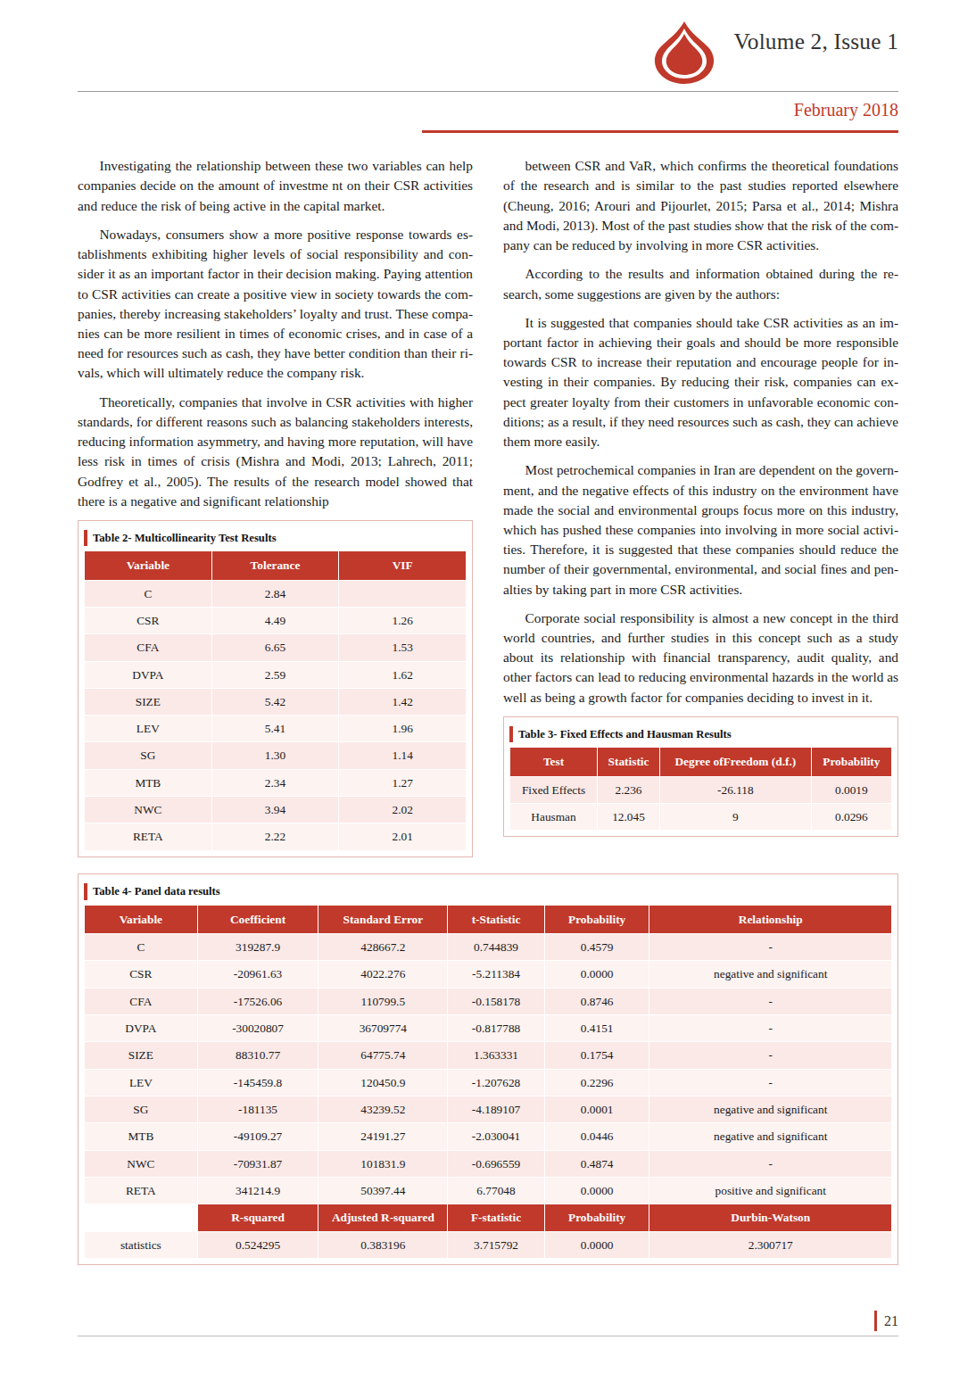Volume 2, Issue 1
February 2018
Investigating the relationship between these two variables can help companies decide on the amount of investme nt on their CSR activities and reduce the risk of being active in the capital market.
Nowadays, consumers show a more positive response towards establishments exhibiting higher levels of social responsibility and consider it as an important factor in their decision making. Paying attention to CSR activities can create a positive view in society towards the companies, thereby increasing stakeholders’ loyalty and trust. These companies can be more resilient in times of economic crises, and in case of a need for resources such as cash, they have better condition than their rivals, which will ultimately reduce the company risk.
Theoretically, companies that involve in CSR activities with higher standards, for different reasons such as balancing stakeholders interests, reducing information asymmetry, and having more reputation, will have less risk in times of crisis (Mishra and Modi, 2013; Lahrech, 2011; Godfrey et al., 2005). The results of the research model showed that there is a negative and significant relationship
Table 2- Multicollinearity Test Results
| Variable | Tolerance | VIF |
| --- | --- | --- |
| C | 2.84 | |
| CSR | 4.49 | 1.26 |
| CFA | 6.65 | 1.53 |
| DVPA | 2.59 | 1.62 |
| SIZE | 5.42 | 1.42 |
| LEV | 5.41 | 1.96 |
| SG | 1.30 | 1.14 |
| MTB | 2.34 | 1.27 |
| NWC | 3.94 | 2.02 |
| RETA | 2.22 | 2.01 |
between CSR and VaR, which confirms the theoretical foundations of the research and is similar to the past studies reported elsewhere (Cheung, 2016; Arouri and Pijourlet, 2015; Parsa et al., 2014; Mishra and Modi, 2013). Most of the past studies show that the risk of the company can be reduced by involving in more CSR activities.
According to the results and information obtained during the research, some suggestions are given by the authors:
It is suggested that companies should take CSR activities as an important factor in achieving their goals and should be more responsible towards CSR to increase their reputation and encourage people for investing in their companies. By reducing their risk, companies can expect greater loyalty from their customers in unfavorable economic conditions; as a result, if they need resources such as cash, they can achieve them more easily.
Most petrochemical companies in Iran are dependent on the government, and the negative effects of this industry on the environment have made the social and environmental groups focus more on this industry, which has pushed these companies into involving in more social activities. Therefore, it is suggested that these companies should reduce the number of their governmental, environmental, and social fines and penalties by taking part in more CSR activities.
Corporate social responsibility is almost a new concept in the third world countries, and further studies in this concept such as a study about its relationship with financial transparency, audit quality, and other factors can lead to reducing environmental hazards in the world as well as being a growth factor for companies deciding to invest in it.
Table 3- Fixed Effects and Hausman Results
| Test | Statistic | Degree ofFreedom (d.f.) | Probability |
| --- | --- | --- | --- |
| Fixed Effects | 2.236 | -26.118 | 0.0019 |
| Hausman | 12.045 | 9 | 0.0296 |
Table 4- Panel data results
| Variable | Coefficient | Standard Error | t-Statistic | Probability | Relationship |
| --- | --- | --- | --- | --- | --- |
| C | 319287.9 | 428667.2 | 0.744839 | 0.4579 | - |
| CSR | -20961.63 | 4022.276 | -5.211384 | 0.0000 | negative and significant |
| CFA | -17526.06 | 110799.5 | -0.158178 | 0.8746 | - |
| DVPA | -30020807 | 36709774 | -0.817788 | 0.4151 | - |
| SIZE | 88310.77 | 64775.74 | 1.363331 | 0.1754 | - |
| LEV | -145459.8 | 120450.9 | -1.207628 | 0.2296 | - |
| SG | -181135 | 43239.52 | -4.189107 | 0.0001 | negative and significant |
| MTB | -49109.27 | 24191.27 | -2.030041 | 0.0446 | negative and significant |
| NWC | -70931.87 | 101831.9 | -0.696559 | 0.4874 | - |
| RETA | 341214.9 | 50397.44 | 6.77048 | 0.0000 | positive and significant |
| | R-squared | Adjusted R-squared | F-statistic | Probability | Durbin-Watson |
| statistics | 0.524295 | 0.383196 | 3.715792 | 0.0000 | 2.300717 |
21